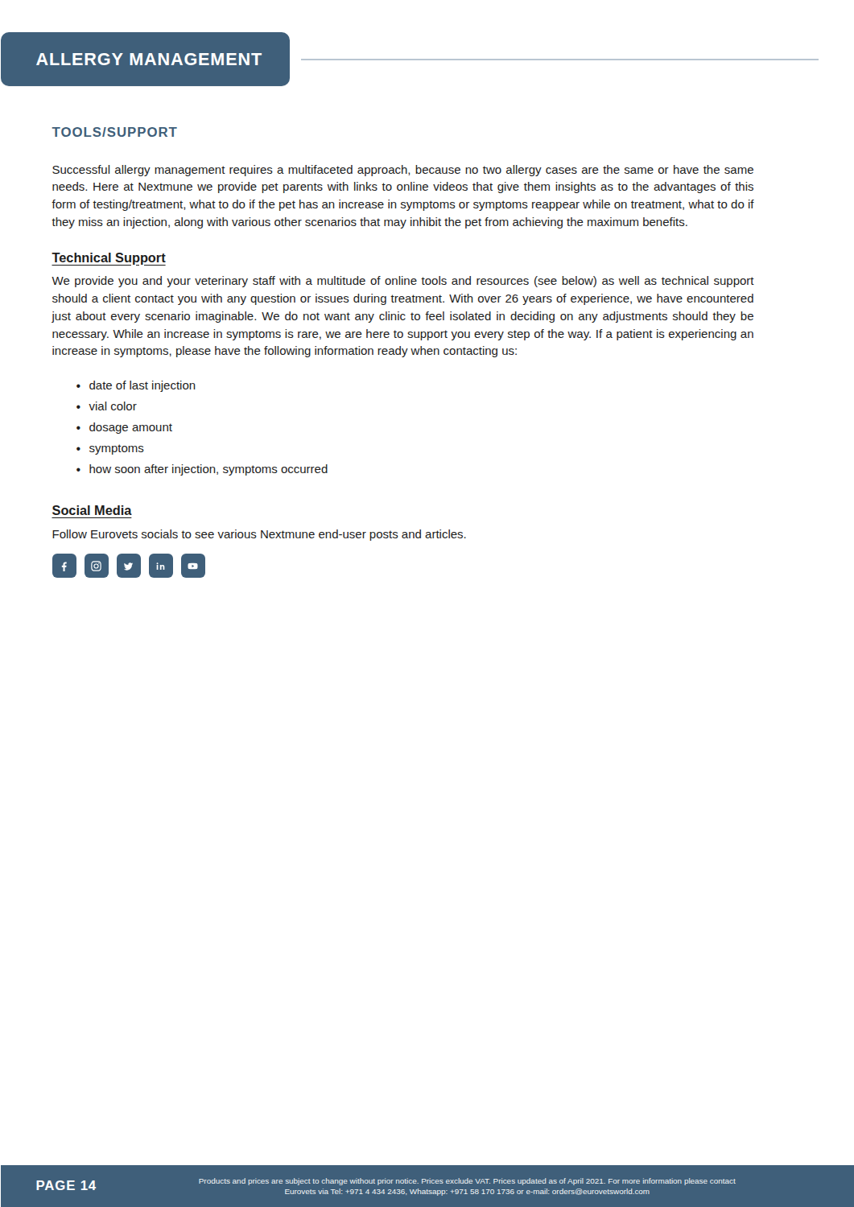ALLERGY MANAGEMENT
TOOLS/SUPPORT
Successful allergy management requires a multifaceted approach, because no two allergy cases are the same or have the same needs. Here at Nextmune we provide pet parents with links to online videos that give them insights as to the advantages of this form of testing/treatment, what to do if the pet has an increase in symptoms or symptoms reappear while on treatment, what to do if they miss an injection, along with various other scenarios that may inhibit the pet from achieving the maximum benefits.
Technical Support
We provide you and your veterinary staff with a multitude of online tools and resources (see below) as well as technical support should a client contact you with any question or issues during treatment. With over 26 years of experience, we have encountered just about every scenario imaginable. We do not want any clinic to feel isolated in deciding on any adjustments should they be necessary. While an increase in symptoms is rare, we are here to support you every step of the way. If a patient is experiencing an increase in symptoms, please have the following information ready when contacting us:
date of last injection
vial color
dosage amount
symptoms
how soon after injection, symptoms occurred
Social Media
Follow Eurovets socials to see various Nextmune end-user posts and articles.
PAGE 14
Products and prices are subject to change without prior notice. Prices exclude VAT. Prices updated as of April 2021. For more information please contact
Eurovets via Tel: +971 4 434 2436, Whatsapp: +971 58 170 1736 or e-mail: orders@eurovetsworld.com